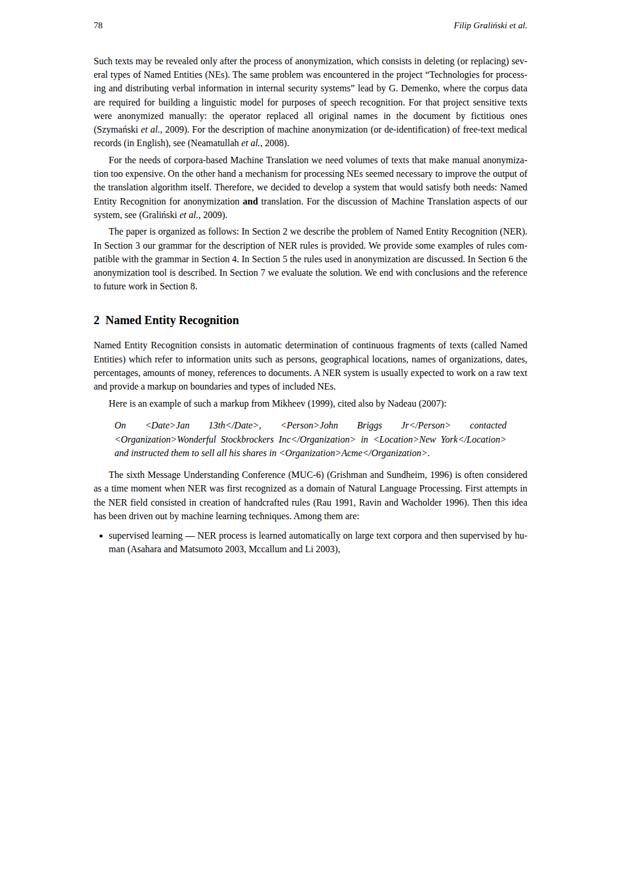78 Filip Graliński et al.
Such texts may be revealed only after the process of anonymization, which consists in deleting (or replacing) several types of Named Entities (NEs). The same problem was encountered in the project “Technologies for processing and distributing verbal information in internal security systems” lead by G. Demenko, where the corpus data are required for building a linguistic model for purposes of speech recognition. For that project sensitive texts were anonymized manually: the operator replaced all original names in the document by fictitious ones (Szymański et al., 2009). For the description of machine anonymization (or de-identification) of free-text medical records (in English), see (Neamatullah et al., 2008).
For the needs of corpora-based Machine Translation we need volumes of texts that make manual anonymization too expensive. On the other hand a mechanism for processing NEs seemed necessary to improve the output of the translation algorithm itself. Therefore, we decided to develop a system that would satisfy both needs: Named Entity Recognition for anonymization and translation. For the discussion of Machine Translation aspects of our system, see (Graliński et al., 2009).
The paper is organized as follows: In Section 2 we describe the problem of Named Entity Recognition (NER). In Section 3 our grammar for the description of NER rules is provided. We provide some examples of rules compatible with the grammar in Section 4. In Section 5 the rules used in anonymization are discussed. In Section 6 the anonymization tool is described. In Section 7 we evaluate the solution. We end with conclusions and the reference to future work in Section 8.
2 Named Entity Recognition
Named Entity Recognition consists in automatic determination of continuous fragments of texts (called Named Entities) which refer to information units such as persons, geographical locations, names of organizations, dates, percentages, amounts of money, references to documents. A NER system is usually expected to work on a raw text and provide a markup on boundaries and types of included NEs.
Here is an example of such a markup from Mikheev (1999), cited also by Nadeau (2007):
On <Date>Jan 13th</Date>, <Person>John Briggs Jr</Person> contacted <Organization>Wonderful Stockbrockers Inc</Organization> in <Location>New York</Location> and instructed them to sell all his shares in <Organization>Acme</Organization>.
The sixth Message Understanding Conference (MUC-6) (Grishman and Sundheim, 1996) is often considered as a time moment when NER was first recognized as a domain of Natural Language Processing. First attempts in the NER field consisted in creation of handcrafted rules (Rau 1991, Ravin and Wacholder 1996). Then this idea has been driven out by machine learning techniques. Among them are:
supervised learning — NER process is learned automatically on large text corpora and then supervised by human (Asahara and Matsumoto 2003, Mccallum and Li 2003),